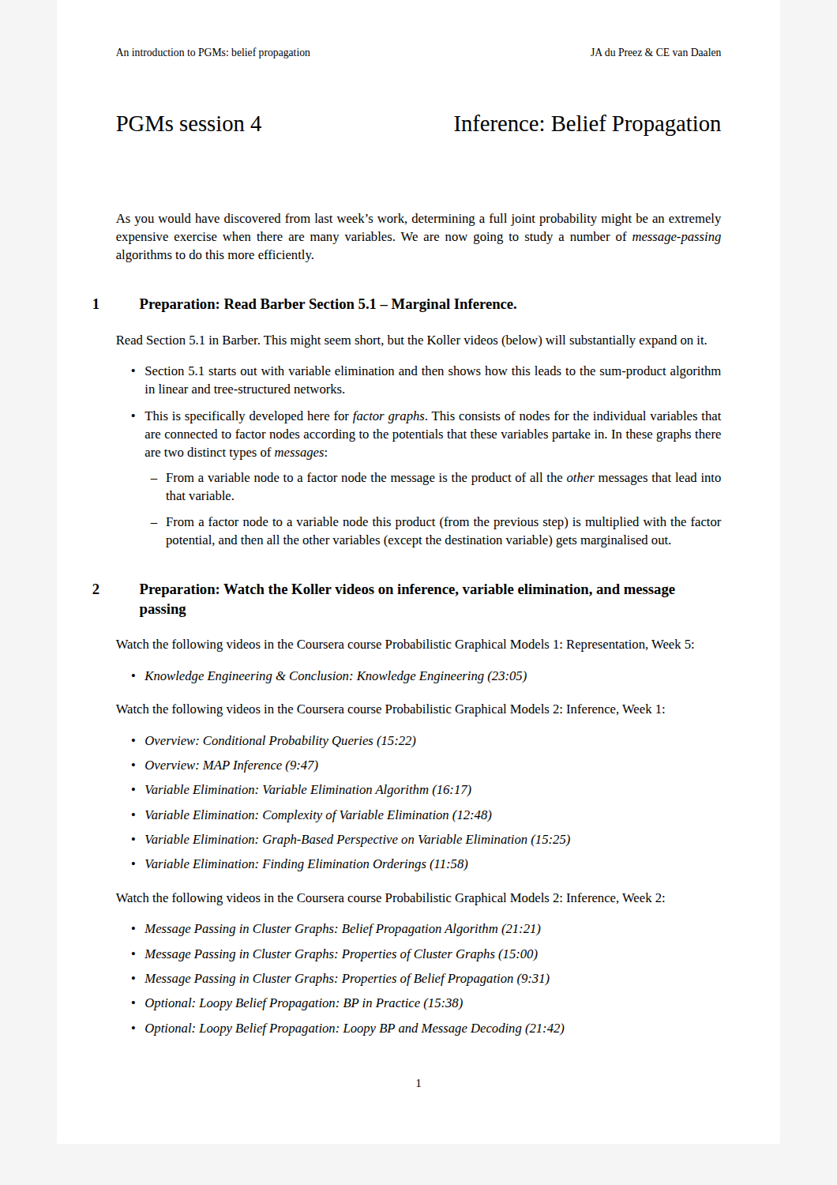An introduction to PGMs: belief propagation JA du Preez & CE van Daalen
PGMs session 4 Inference: Belief Propagation
As you would have discovered from last week’s work, determining a full joint probability might be an extremely expensive exercise when there are many variables. We are now going to study a number of message-passing algorithms to do this more efficiently.
1 Preparation: Read Barber Section 5.1 – Marginal Inference.
Read Section 5.1 in Barber. This might seem short, but the Koller videos (below) will substantially expand on it.
Section 5.1 starts out with variable elimination and then shows how this leads to the sum-product algorithm in linear and tree-structured networks.
This is specifically developed here for factor graphs. This consists of nodes for the individual variables that are connected to factor nodes according to the potentials that these variables partake in. In these graphs there are two distinct types of messages:
From a variable node to a factor node the message is the product of all the other messages that lead into that variable.
From a factor node to a variable node this product (from the previous step) is multiplied with the factor potential, and then all the other variables (except the destination variable) gets marginalised out.
2 Preparation: Watch the Koller videos on inference, variable elimination, and message passing
Watch the following videos in the Coursera course Probabilistic Graphical Models 1: Representation, Week 5:
Knowledge Engineering & Conclusion: Knowledge Engineering (23:05)
Watch the following videos in the Coursera course Probabilistic Graphical Models 2: Inference, Week 1:
Overview: Conditional Probability Queries (15:22)
Overview: MAP Inference (9:47)
Variable Elimination: Variable Elimination Algorithm (16:17)
Variable Elimination: Complexity of Variable Elimination (12:48)
Variable Elimination: Graph-Based Perspective on Variable Elimination (15:25)
Variable Elimination: Finding Elimination Orderings (11:58)
Watch the following videos in the Coursera course Probabilistic Graphical Models 2: Inference, Week 2:
Message Passing in Cluster Graphs: Belief Propagation Algorithm (21:21)
Message Passing in Cluster Graphs: Properties of Cluster Graphs (15:00)
Message Passing in Cluster Graphs: Properties of Belief Propagation (9:31)
Optional: Loopy Belief Propagation: BP in Practice (15:38)
Optional: Loopy Belief Propagation: Loopy BP and Message Decoding (21:42)
1